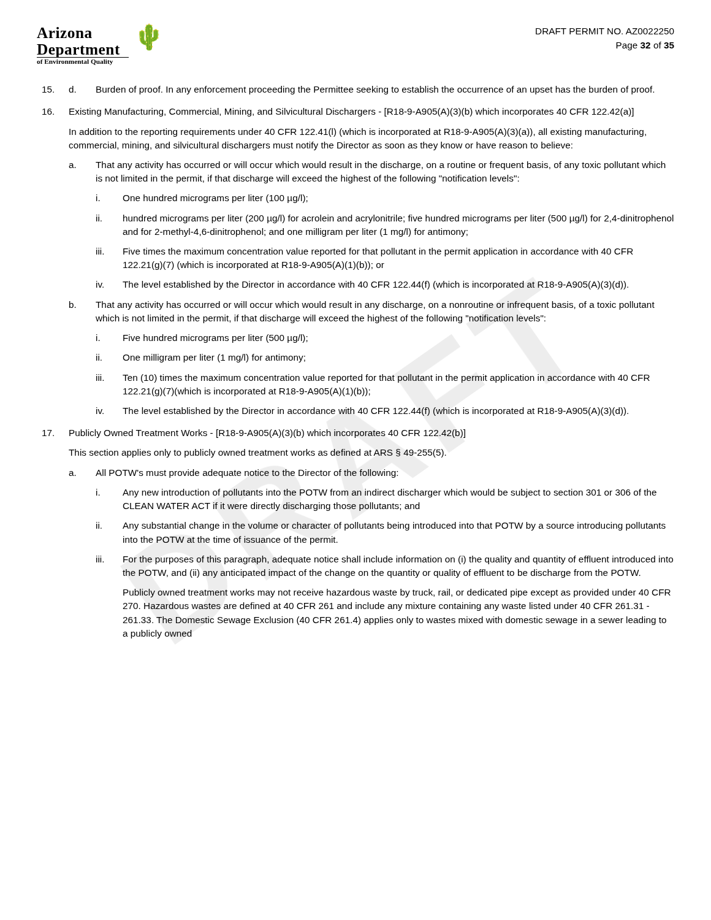DRAFT
Arizona Department
of Environmental Quality
🌵
DRAFT PERMIT NO. AZ0022250
Page 32 of 35
d. Burden of proof. In any enforcement proceeding the Permittee seeking to establish the occurrence of an upset has the burden of proof.
Existing Manufacturing, Commercial, Mining, and Silvicultural Dischargers - [R18-9-A905(A)(3)(b) which incorporates 40 CFR 122.42(a)]
In addition to the reporting requirements under 40 CFR 122.41(l) (which is incorporated at R18-9-A905(A)(3)(a)), all existing manufacturing, commercial, mining, and silvicultural dischargers must notify the Director as soon as they know or have reason to believe:
That any activity has occurred or will occur which would result in the discharge, on a routine or frequent basis, of any toxic pollutant which is not limited in the permit, if that discharge will exceed the highest of the following "notification levels":
One hundred micrograms per liter (100 µg/l);
hundred micrograms per liter (200 µg/l) for acrolein and acrylonitrile; five hundred micrograms per liter (500 µg/l) for 2,4-dinitrophenol and for 2-methyl-4,6-dinitrophenol; and one milligram per liter (1 mg/l) for antimony;
Five times the maximum concentration value reported for that pollutant in the permit application in accordance with 40 CFR 122.21(g)(7) (which is incorporated at R18-9-A905(A)(1)(b)); or
The level established by the Director in accordance with 40 CFR 122.44(f) (which is incorporated at R18-9-A905(A)(3)(d)).
That any activity has occurred or will occur which would result in any discharge, on a nonroutine or infrequent basis, of a toxic pollutant which is not limited in the permit, if that discharge will exceed the highest of the following "notification levels":
Five hundred micrograms per liter (500 µg/l);
One milligram per liter (1 mg/l) for antimony;
Ten (10) times the maximum concentration value reported for that pollutant in the permit application in accordance with 40 CFR 122.21(g)(7)(which is incorporated at R18-9-A905(A)(1)(b));
The level established by the Director in accordance with 40 CFR 122.44(f) (which is incorporated at R18-9-A905(A)(3)(d)).
Publicly Owned Treatment Works - [R18-9-A905(A)(3)(b) which incorporates 40 CFR 122.42(b)]
This section applies only to publicly owned treatment works as defined at ARS § 49-255(5).
All POTW's must provide adequate notice to the Director of the following:
Any new introduction of pollutants into the POTW from an indirect discharger which would be subject to section 301 or 306 of the CLEAN WATER ACT if it were directly discharging those pollutants; and
Any substantial change in the volume or character of pollutants being introduced into that POTW by a source introducing pollutants into the POTW at the time of issuance of the permit.
For the purposes of this paragraph, adequate notice shall include information on (i) the quality and quantity of effluent introduced into the POTW, and (ii) any anticipated impact of the change on the quantity or quality of effluent to be discharge from the POTW.
Publicly owned treatment works may not receive hazardous waste by truck, rail, or dedicated pipe except as provided under 40 CFR 270. Hazardous wastes are defined at 40 CFR 261 and include any mixture containing any waste listed under 40 CFR 261.31 - 261.33. The Domestic Sewage Exclusion (40 CFR 261.4) applies only to wastes mixed with domestic sewage in a sewer leading to a publicly owned